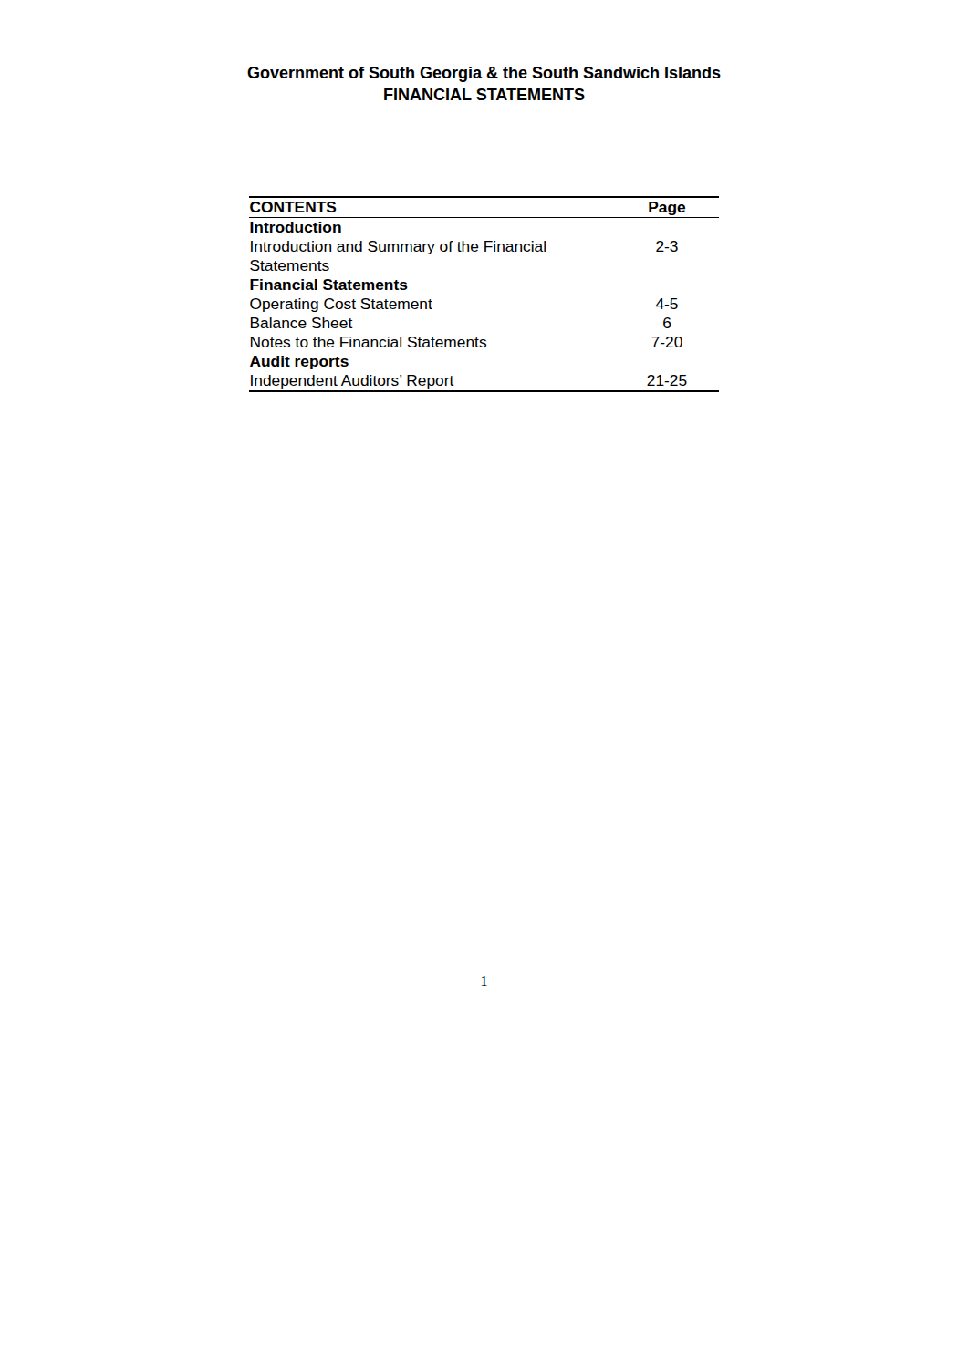Government of South Georgia & the South Sandwich Islands
FINANCIAL STATEMENTS
| CONTENTS | Page |
| Introduction | |
| Introduction and Summary of the Financial Statements | 2-3 |
| Financial Statements | |
| Operating Cost Statement | 4-5 |
| Balance Sheet | 6 |
| Notes to the Financial Statements | 7-20 |
| Audit reports | |
| Independent Auditors’ Report | 21-25 |
1